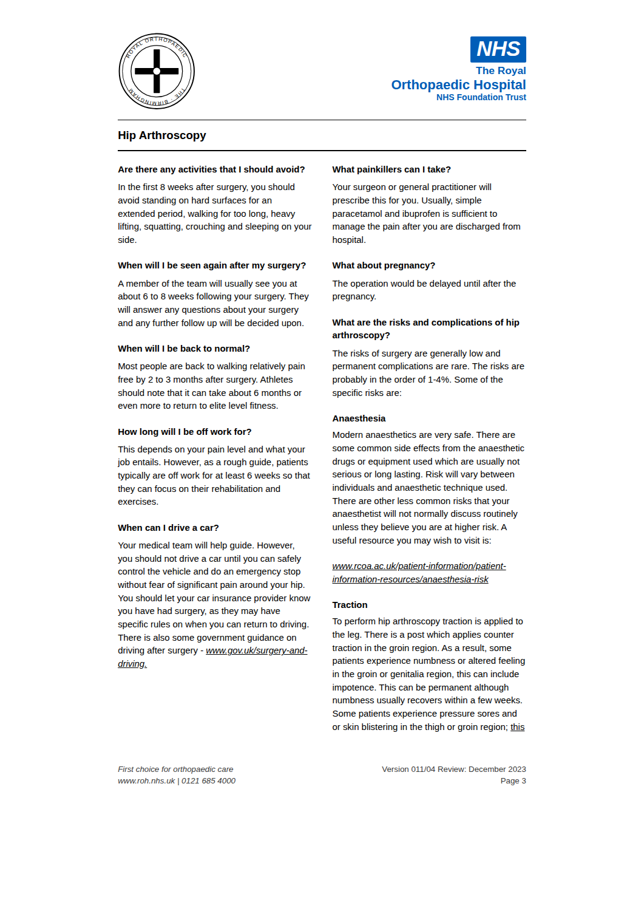ROYAL ORTHOPAEDIC THE · BIRMINGHAM
NHS
The Royal Orthopaedic Hospital NHS Foundation Trust
Hip Arthroscopy
Are there any activities that I should avoid?
In the first 8 weeks after surgery, you should avoid standing on hard surfaces for an extended period, walking for too long, heavy lifting, squatting, crouching and sleeping on your side.
When will I be seen again after my surgery?
A member of the team will usually see you at about 6 to 8 weeks following your surgery. They will answer any questions about your surgery and any further follow up will be decided upon.
When will I be back to normal?
Most people are back to walking relatively pain free by 2 to 3 months after surgery. Athletes should note that it can take about 6 months or even more to return to elite level fitness.
How long will I be off work for?
This depends on your pain level and what your job entails. However, as a rough guide, patients typically are off work for at least 6 weeks so that they can focus on their rehabilitation and exercises.
When can I drive a car?
Your medical team will help guide. However, you should not drive a car until you can safely control the vehicle and do an emergency stop without fear of significant pain around your hip. You should let your car insurance provider know you have had surgery, as they may have specific rules on when you can return to driving. There is also some government guidance on driving after surgery - www.gov.uk/surgery-and-driving.
What painkillers can I take?
Your surgeon or general practitioner will prescribe this for you. Usually, simple paracetamol and ibuprofen is sufficient to manage the pain after you are discharged from hospital.
What about pregnancy?
The operation would be delayed until after the pregnancy.
What are the risks and complications of hip arthroscopy?
The risks of surgery are generally low and permanent complications are rare. The risks are probably in the order of 1-4%. Some of the specific risks are:
Anaesthesia
Modern anaesthetics are very safe. There are some common side effects from the anaesthetic drugs or equipment used which are usually not serious or long lasting. Risk will vary between individuals and anaesthetic technique used. There are other less common risks that your anaesthetist will not normally discuss routinely unless they believe you are at higher risk. A useful resource you may wish to visit is:
www.rcoa.ac.uk/patient-information/patient-information-resources/anaesthesia-risk
Traction
To perform hip arthroscopy traction is applied to the leg. There is a post which applies counter traction in the groin region. As a result, some patients experience numbness or altered feeling in the groin or genitalia region, this can include impotence. This can be permanent although numbness usually recovers within a few weeks. Some patients experience pressure sores and or skin blistering in the thigh or groin region; this
First choice for orthopaedic care
www.roh.nhs.uk | 0121 685 4000
Version 011/04 Review: December 2023
Page 3